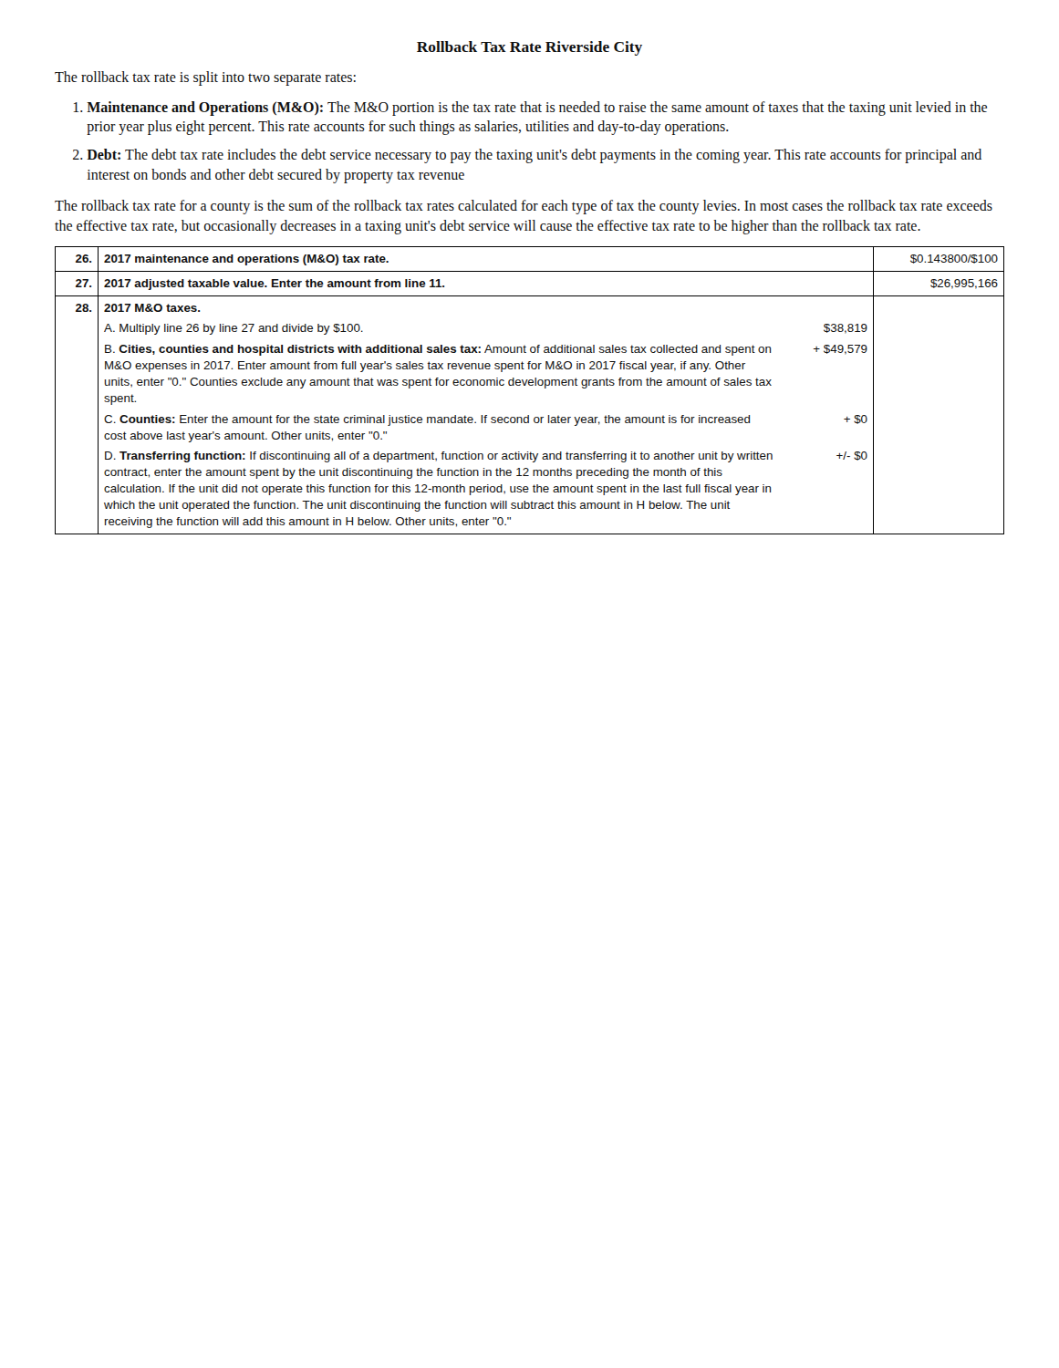Rollback Tax Rate Riverside City
The rollback tax rate is split into two separate rates:
Maintenance and Operations (M&O): The M&O portion is the tax rate that is needed to raise the same amount of taxes that the taxing unit levied in the prior year plus eight percent. This rate accounts for such things as salaries, utilities and day-to-day operations.
Debt: The debt tax rate includes the debt service necessary to pay the taxing unit's debt payments in the coming year. This rate accounts for principal and interest on bonds and other debt secured by property tax revenue
The rollback tax rate for a county is the sum of the rollback tax rates calculated for each type of tax the county levies. In most cases the rollback tax rate exceeds the effective tax rate, but occasionally decreases in a taxing unit's debt service will cause the effective tax rate to be higher than the rollback tax rate.
| 26. | 2017 maintenance and operations (M&O) tax rate. | $0.143800/$100 |
| 27. | 2017 adjusted taxable value. Enter the amount from line 11. | $26,995,166 |
| 28. | 2017 M&O taxes. A. Multiply line 26 by line 27 and divide by $100. $38,819 B. Cities, counties and hospital districts with additional sales tax: Amount of additional sales tax collected and spent on M&O expenses in 2017. Enter amount from full year's sales tax revenue spent for M&O in 2017 fiscal year, if any. Other units, enter "0." Counties exclude any amount that was spent for economic development grants from the amount of sales tax spent. + $49,579 C. Counties: Enter the amount for the state criminal justice mandate. If second or later year, the amount is for increased cost above last year's amount. Other units, enter "0." + $0 D. Transferring function: If discontinuing all of a department, function or activity and transferring it to another unit by written contract, enter the amount spent by the unit discontinuing the function in the 12 months preceding the month of this calculation. If the unit did not operate this function for this 12-month period, use the amount spent in the last full fiscal year in which the unit operated the function. The unit discontinuing the function will subtract this amount in H below. The unit receiving the function will add this amount in H below. Other units, enter "0." +/- $0 | |